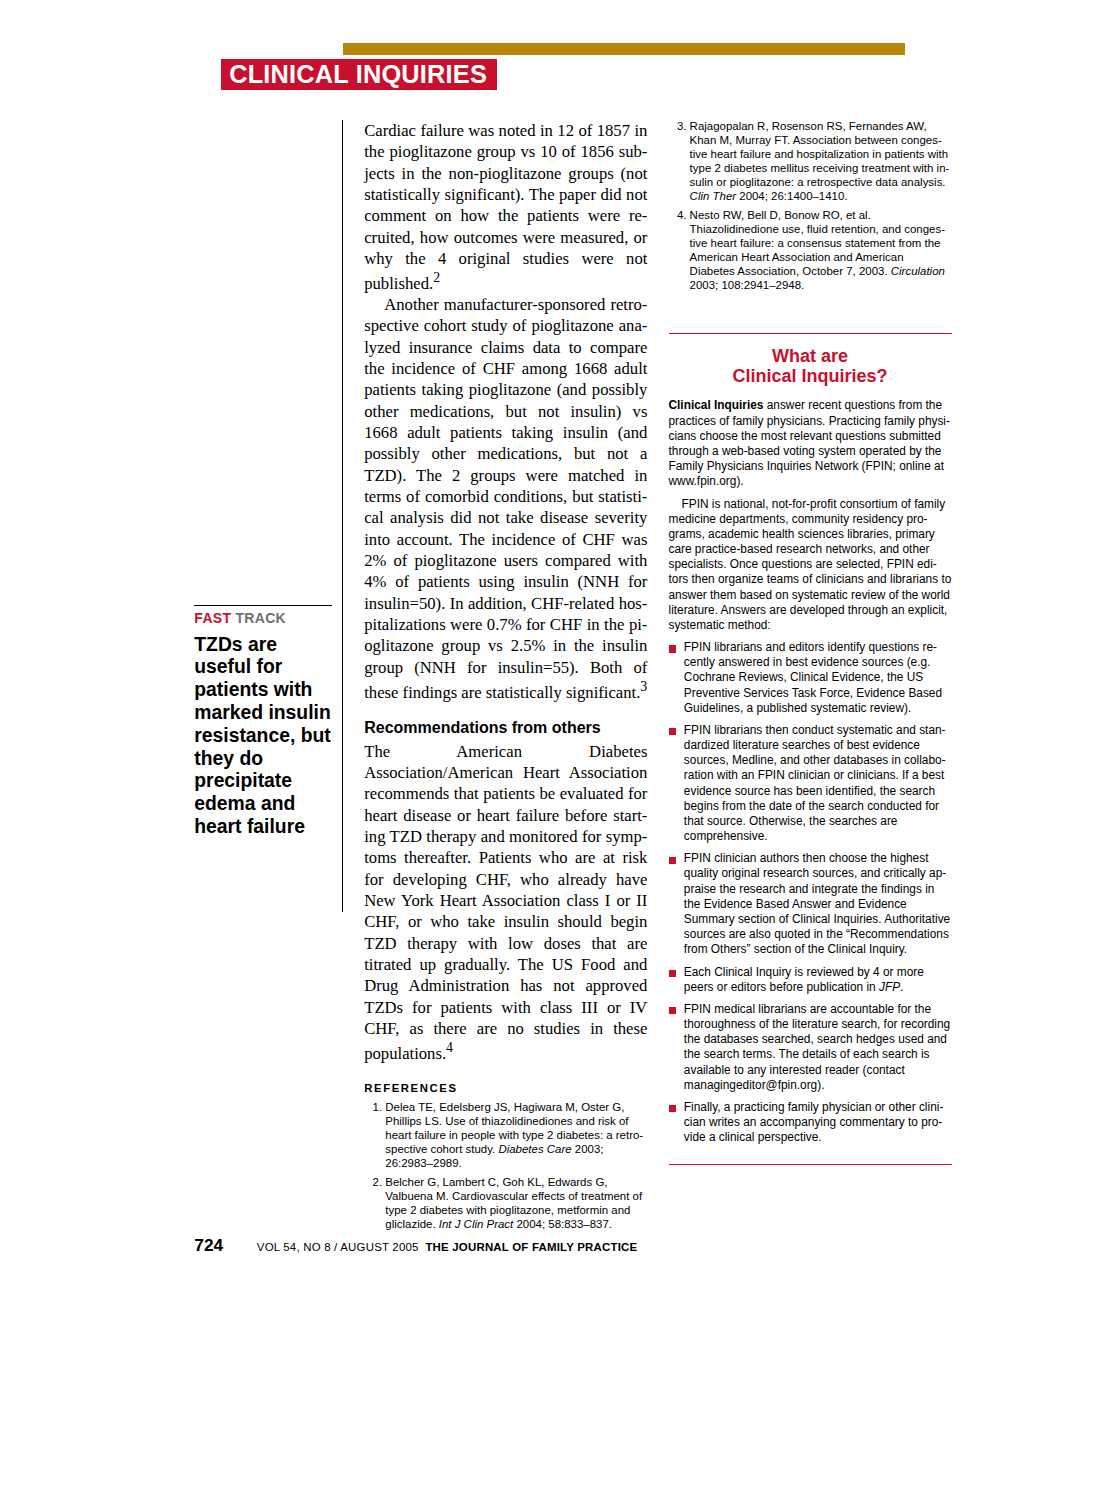CLINICAL INQUIRIES
FAST TRACK
TZDs are useful for patients with marked insulin resistance, but they do precipitate edema and heart failure
Cardiac failure was noted in 12 of 1857 in the pioglitazone group vs 10 of 1856 subjects in the non-pioglitazone groups (not statistically significant). The paper did not comment on how the patients were recruited, how outcomes were measured, or why the 4 original studies were not published.2
Another manufacturer-sponsored retrospective cohort study of pioglitazone analyzed insurance claims data to compare the incidence of CHF among 1668 adult patients taking pioglitazone (and possibly other medications, but not insulin) vs 1668 adult patients taking insulin (and possibly other medications, but not a TZD). The 2 groups were matched in terms of comorbid conditions, but statistical analysis did not take disease severity into account. The incidence of CHF was 2% of pioglitazone users compared with 4% of patients using insulin (NNH for insulin=50). In addition, CHF-related hospitalizations were 0.7% for CHF in the pioglitazone group vs 2.5% in the insulin group (NNH for insulin=55). Both of these findings are statistically significant.3
Recommendations from others
The American Diabetes Association/American Heart Association recommends that patients be evaluated for heart disease or heart failure before starting TZD therapy and monitored for symptoms thereafter. Patients who are at risk for developing CHF, who already have New York Heart Association class I or II CHF, or who take insulin should begin TZD therapy with low doses that are titrated up gradually. The US Food and Drug Administration has not approved TZDs for patients with class III or IV CHF, as there are no studies in these populations.4
REFERENCES
Delea TE, Edelsberg JS, Hagiwara M, Oster G, Phillips LS. Use of thiazolidinediones and risk of heart failure in people with type 2 diabetes: a retrospective cohort study. Diabetes Care 2003; 26:2983–2989.
Belcher G, Lambert C, Goh KL, Edwards G, Valbuena M. Cardiovascular effects of treatment of type 2 diabetes with pioglitazone, metformin and gliclazide. Int J Clin Pract 2004; 58:833–837.
Rajagopalan R, Rosenson RS, Fernandes AW, Khan M, Murray FT. Association between congestive heart failure and hospitalization in patients with type 2 diabetes mellitus receiving treatment with insulin or pioglitazone: a retrospective data analysis. Clin Ther 2004; 26:1400–1410.
Nesto RW, Bell D, Bonow RO, et al. Thiazolidinedione use, fluid retention, and congestive heart failure: a consensus statement from the American Heart Association and American Diabetes Association, October 7, 2003. Circulation 2003; 108:2941–2948.
What are
Clinical Inquiries?
Clinical Inquiries answer recent questions from the practices of family physicians. Practicing family physicians choose the most relevant questions submitted through a web-based voting system operated by the Family Physicians Inquiries Network (FPIN; online at www.fpin.org).
FPIN is national, not-for-profit consortium of family medicine departments, community residency programs, academic health sciences libraries, primary care practice-based research networks, and other specialists. Once questions are selected, FPIN editors then organize teams of clinicians and librarians to answer them based on systematic review of the world literature. Answers are developed through an explicit, systematic method:
FPIN librarians and editors identify questions recently answered in best evidence sources (e.g. Cochrane Reviews, Clinical Evidence, the US Preventive Services Task Force, Evidence Based Guidelines, a published systematic review).
FPIN librarians then conduct systematic and standardized literature searches of best evidence sources, Medline, and other databases in collaboration with an FPIN clinician or clinicians. If a best evidence source has been identified, the search begins from the date of the search conducted for that source. Otherwise, the searches are comprehensive.
FPIN clinician authors then choose the highest quality original research sources, and critically appraise the research and integrate the findings in the Evidence Based Answer and Evidence Summary section of Clinical Inquiries. Authoritative sources are also quoted in the “Recommendations from Others” section of the Clinical Inquiry.
Each Clinical Inquiry is reviewed by 4 or more peers or editors before publication in JFP.
FPIN medical librarians are accountable for the thoroughness of the literature search, for recording the databases searched, search hedges used and the search terms. The details of each search is available to any interested reader (contact managingeditor@fpin.org).
Finally, a practicing family physician or other clinician writes an accompanying commentary to provide a clinical perspective.
724
VOL 54, NO 8 / AUGUST 2005 THE JOURNAL OF FAMILY PRACTICE